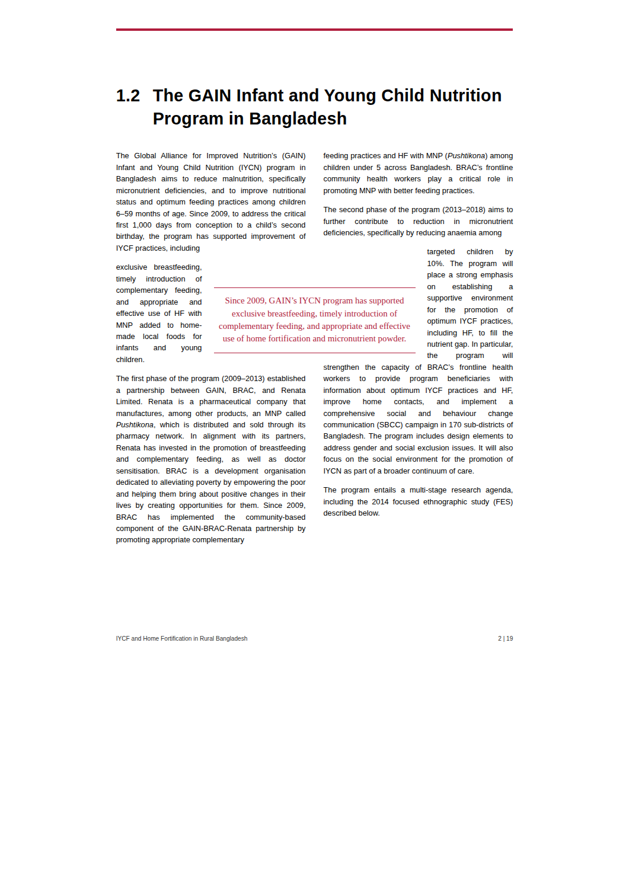1.2 The GAIN Infant and Young Child Nutrition Program in Bangladesh
Since 2009, GAIN’s IYCN program has supported exclusive breastfeeding, timely introduction of complementary feeding, and appropriate and effective use of home fortification and micronutrient powder.
The Global Alliance for Improved Nutrition’s (GAIN) Infant and Young Child Nutrition (IYCN) program in Bangladesh aims to reduce malnutrition, specifically micronutrient deficiencies, and to improve nutritional status and optimum feeding practices among children 6–59 months of age. Since 2009, to address the critical first 1,000 days from conception to a child’s second birthday, the program has supported improvement of IYCF practices, including
exclusive breastfeeding, timely introduction of complementary feeding, and appropriate and effective use of HF with MNP added to home-made local foods for infants and young children.
The first phase of the program (2009–2013) established a partnership between GAIN, BRAC, and Renata Limited. Renata is a pharmaceutical company that manufactures, among other products, an MNP called Pushtikona, which is distributed and sold through its pharmacy network. In alignment with its partners, Renata has invested in the promotion of breastfeeding and complementary feeding, as well as doctor sensitisation. BRAC is a development organisation dedicated to alleviating poverty by empowering the poor and helping them bring about positive changes in their lives by creating opportunities for them. Since 2009, BRAC has implemented the community-based component of the GAIN-BRAC-Renata partnership by promoting appropriate complementary
feeding practices and HF with MNP (Pushtikona) among children under 5 across Bangladesh. BRAC’s frontline community health workers play a critical role in promoting MNP with better feeding practices.
The second phase of the program (2013–2018) aims to further contribute to reduction in micronutrient deficiencies, specifically by reducing anaemia among
targeted children by 10%. The program will place a strong emphasis on establishing a supportive environment for the promotion of optimum IYCF practices, including HF, to fill the nutrient gap. In particular, the program will strengthen the capacity of BRAC’s frontline health workers to provide program beneficiaries with information about optimum IYCF practices and HF, improve home contacts, and implement a comprehensive social and behaviour change communication (SBCC) campaign in 170 sub-districts of Bangladesh. The program includes design elements to address gender and social exclusion issues. It will also focus on the social environment for the promotion of IYCN as part of a broader continuum of care.
The program entails a multi-stage research agenda, including the 2014 focused ethnographic study (FES) described below.
IYCF and Home Fortification in Rural Bangladesh
2 | 19